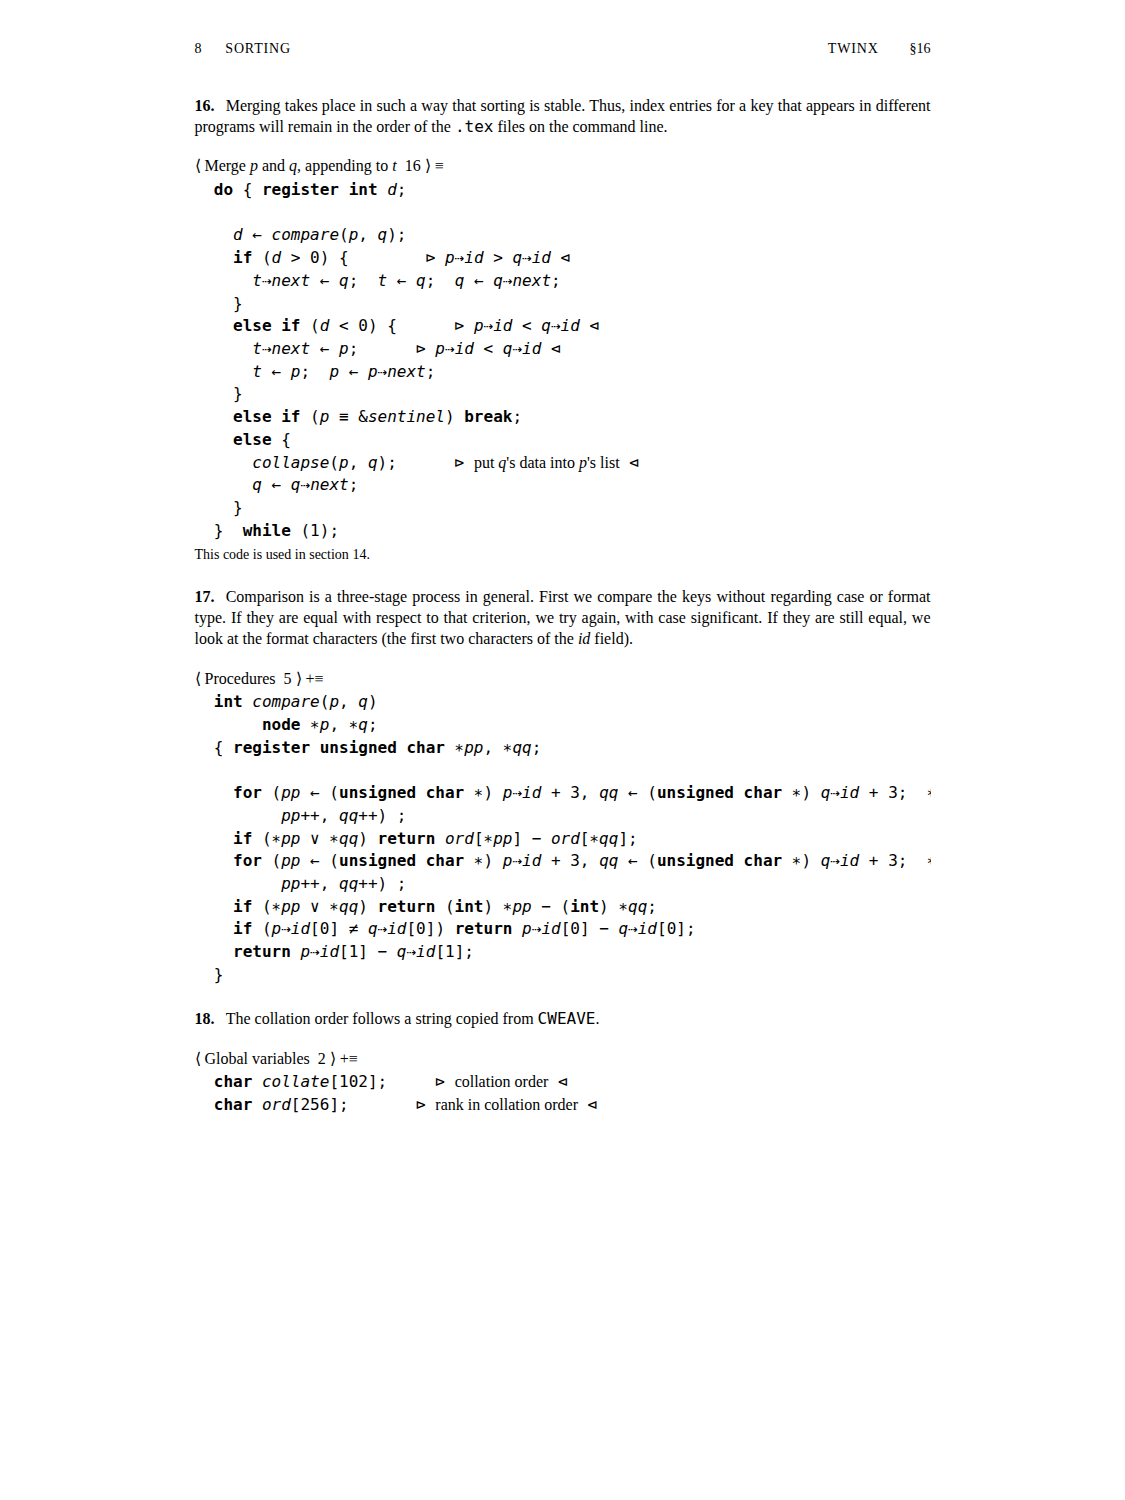8 SORTING TWINX §16
16. Merging takes place in such a way that sorting is stable. Thus, index entries for a key that appears in different programs will remain in the order of the .tex files on the command line.
⟨ Merge p and q, appending to t 16 ⟩ ≡
  do { register int d;

    d ← compare(p, q);
    if (d > 0) {        ⊳ p⇢id > q⇢id ⊲
      t⇢next ← q;  t ← q;  q ← q⇢next;
    }
    else if (d < 0) {      ⊳ p⇢id < q⇢id ⊲
      t⇢next ← p;      ⊳ p⇢id < q⇢id ⊲
      t ← p;  p ← p⇢next;
    }
    else if (p ≡ &sentinel) break;
    else {
      collapse(p, q);      ⊳ put q's data into p's list ⊲
      q ← q⇢next;
    }
  }  while (1);
This code is used in section 14.
17. Comparison is a three-stage process in general. First we compare the keys without regarding case or format type. If they are equal with respect to that criterion, we try again, with case significant. If they are still equal, we look at the format characters (the first two characters of the id field).
⟨ Procedures 5 ⟩ +≡
  int compare(p, q)
       node ∗p, ∗q;
  { register unsigned char ∗pp, ∗qq;

    for (pp ← (unsigned char ∗) p⇢id + 3, qq ← (unsigned char ∗) q⇢id + 3;  ∗pp ∧ ord[∗pp] ≡ ord[∗qq];
         pp++, qq++) ;
    if (∗pp ∨ ∗qq) return ord[∗pp] − ord[∗qq];
    for (pp ← (unsigned char ∗) p⇢id + 3, qq ← (unsigned char ∗) q⇢id + 3;  ∗pp ∧ ∗pp ≡ ∗qq;
         pp++, qq++) ;
    if (∗pp ∨ ∗qq) return (int) ∗pp − (int) ∗qq;
    if (p⇢id[0] ≠ q⇢id[0]) return p⇢id[0] − q⇢id[0];
    return p⇢id[1] − q⇢id[1];
  }
18. The collation order follows a string copied from CWEAVE.
⟨ Global variables 2 ⟩ +≡
  char collate[102];     ⊳ collation order ⊲
  char ord[256];       ⊳ rank in collation order ⊲